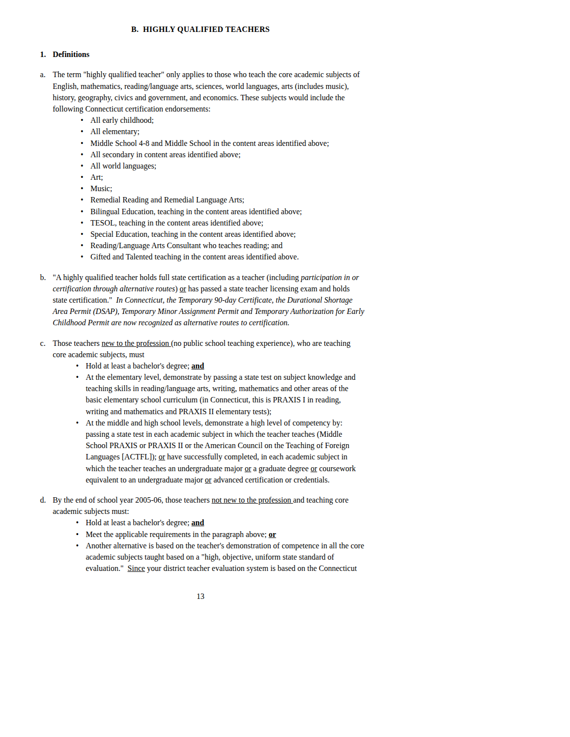B. HIGHLY QUALIFIED TEACHERS
1. Definitions
a.
The term "highly qualified teacher" only applies to those who teach the core academic subjects of English, mathematics, reading/language arts, sciences, world languages, arts (includes music), history, geography, civics and government, and economics. These subjects would include the following Connecticut certification endorsements:
All early childhood;
All elementary;
Middle School 4-8 and Middle School in the content areas identified above;
All secondary in content areas identified above;
All world languages;
Art;
Music;
Remedial Reading and Remedial Language Arts;
Bilingual Education, teaching in the content areas identified above;
TESOL, teaching in the content areas identified above;
Special Education, teaching in the content areas identified above;
Reading/Language Arts Consultant who teaches reading; and
Gifted and Talented teaching in the content areas identified above.
b.
"A highly qualified teacher holds full state certification as a teacher (including participation in or certification through alternative routes) or has passed a state teacher licensing exam and holds state certification." In Connecticut, the Temporary 90-day Certificate, the Durational Shortage Area Permit (DSAP), Temporary Minor Assignment Permit and Temporary Authorization for Early Childhood Permit are now recognized as alternative routes to certification.
c.
Those teachers new to the profession (no public school teaching experience), who are teaching core academic subjects, must
Hold at least a bachelor's degree; and
At the elementary level, demonstrate by passing a state test on subject knowledge and teaching skills in reading/language arts, writing, mathematics and other areas of the basic elementary school curriculum (in Connecticut, this is PRAXIS I in reading, writing and mathematics and PRAXIS II elementary tests);
At the middle and high school levels, demonstrate a high level of competency by: passing a state test in each academic subject in which the teacher teaches (Middle School PRAXIS or PRAXIS II or the American Council on the Teaching of Foreign Languages [ACTFL]); or have successfully completed, in each academic subject in which the teacher teaches an undergraduate major or a graduate degree or coursework equivalent to an undergraduate major or advanced certification or credentials.
d.
By the end of school year 2005-06, those teachers not new to the profession and teaching core academic subjects must:
Hold at least a bachelor's degree; and
Meet the applicable requirements in the paragraph above; or
Another alternative is based on the teacher's demonstration of competence in all the core academic subjects taught based on a "high, objective, uniform state standard of evaluation." Since your district teacher evaluation system is based on the Connecticut
13